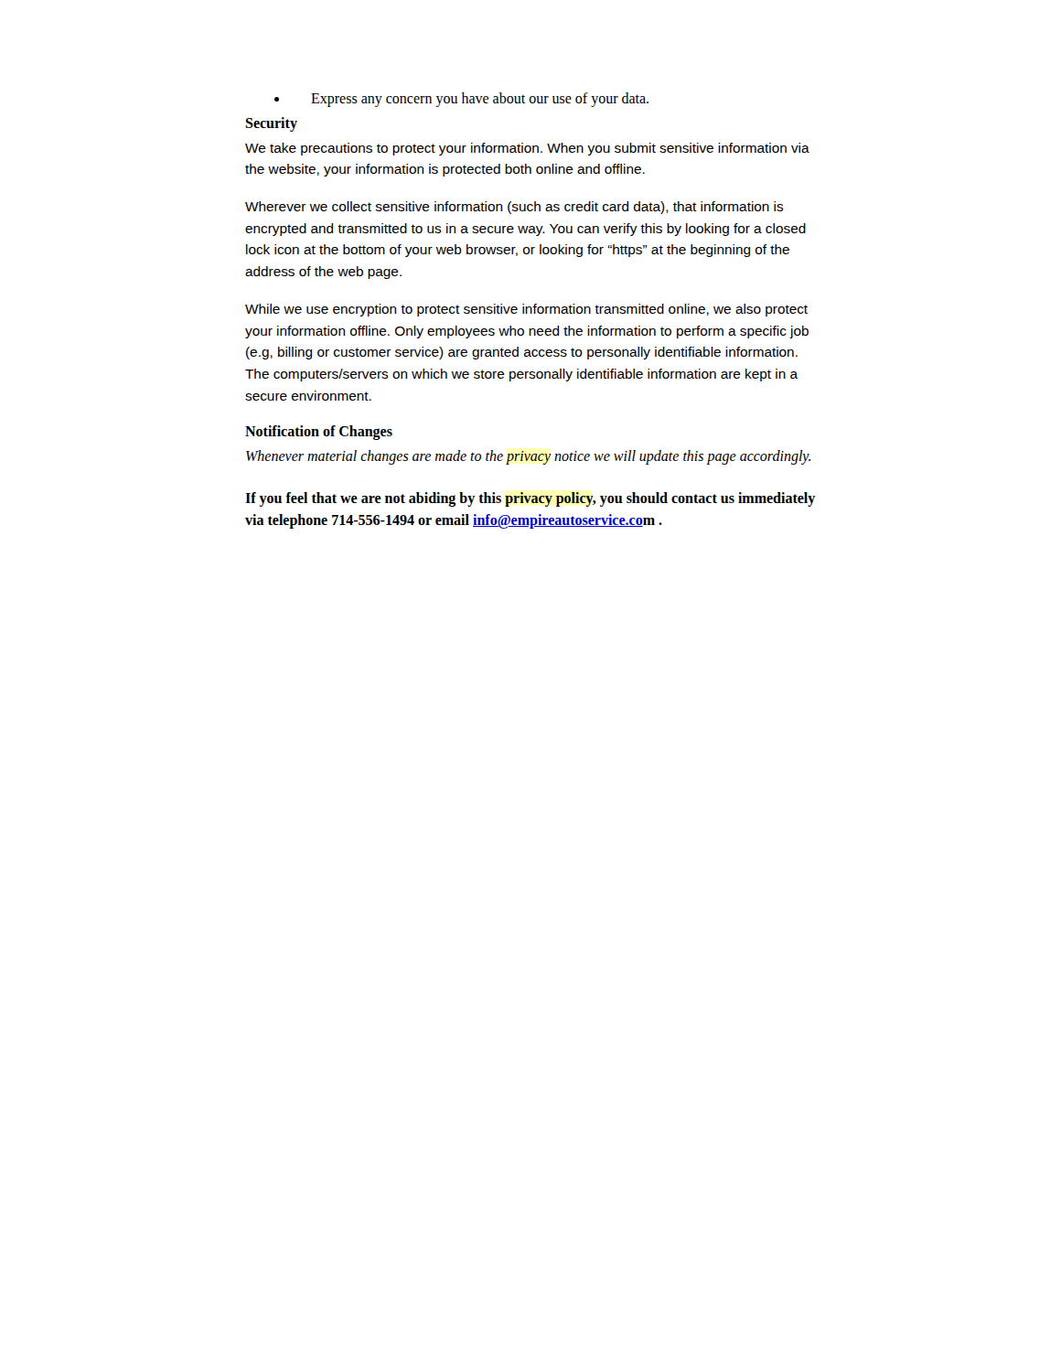Express any concern you have about our use of your data.
Security
We take precautions to protect your information. When you submit sensitive information via the website, your information is protected both online and offline.
Wherever we collect sensitive information (such as credit card data), that information is encrypted and transmitted to us in a secure way. You can verify this by looking for a closed lock icon at the bottom of your web browser, or looking for “https” at the beginning of the address of the web page.
While we use encryption to protect sensitive information transmitted online, we also protect your information offline. Only employees who need the information to perform a specific job (e.g, billing or customer service) are granted access to personally identifiable information. The computers/servers on which we store personally identifiable information are kept in a secure environment.
Notification of Changes
Whenever material changes are made to the privacy notice we will update this page accordingly.
If you feel that we are not abiding by this privacy policy, you should contact us immediately via telephone 714-556-1494 or email info@empireautoservice.com .